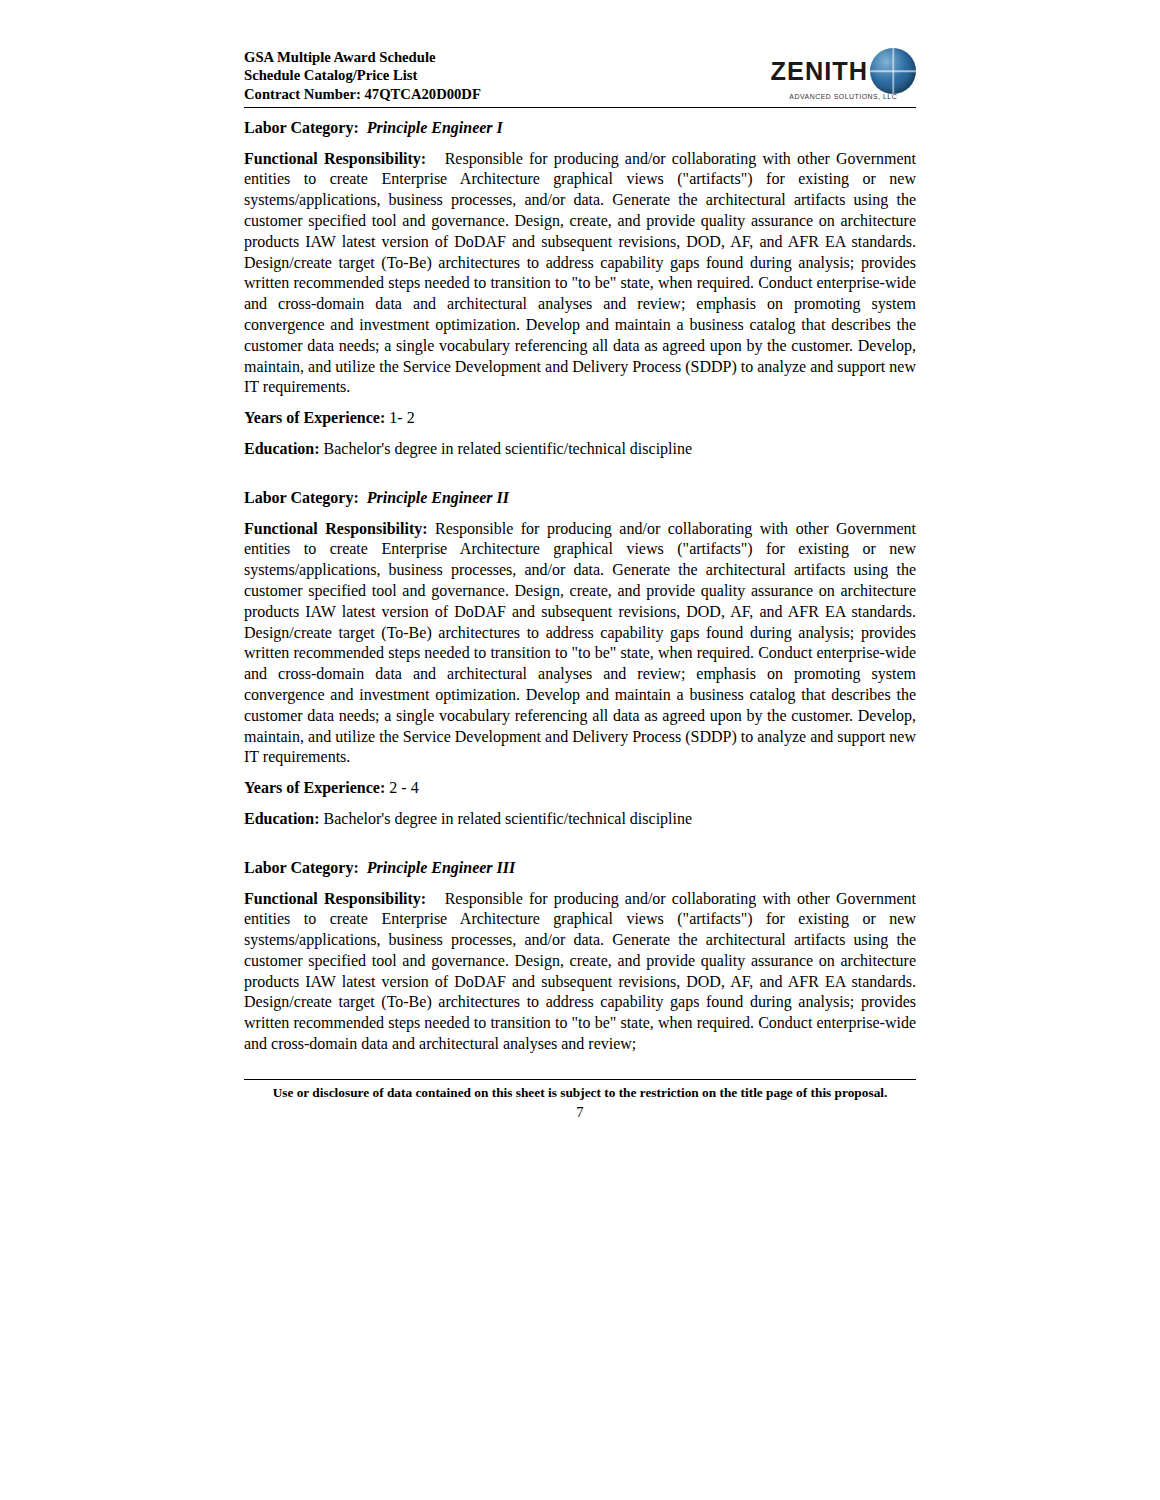GSA Multiple Award Schedule
Schedule Catalog/Price List
Contract Number: 47QTCA20D00DF
ZENITH
ADVANCED SOLUTIONS, LLC
Labor Category: Principle Engineer I
Functional Responsibility: Responsible for producing and/or collaborating with other Government entities to create Enterprise Architecture graphical views ("artifacts") for existing or new systems/applications, business processes, and/or data. Generate the architectural artifacts using the customer specified tool and governance. Design, create, and provide quality assurance on architecture products IAW latest version of DoDAF and subsequent revisions, DOD, AF, and AFR EA standards. Design/create target (To-Be) architectures to address capability gaps found during analysis; provides written recommended steps needed to transition to "to be" state, when required. Conduct enterprise-wide and cross-domain data and architectural analyses and review; emphasis on promoting system convergence and investment optimization. Develop and maintain a business catalog that describes the customer data needs; a single vocabulary referencing all data as agreed upon by the customer. Develop, maintain, and utilize the Service Development and Delivery Process (SDDP) to analyze and support new IT requirements.
Years of Experience: 1- 2
Education: Bachelor's degree in related scientific/technical discipline
Labor Category: Principle Engineer II
Functional Responsibility: Responsible for producing and/or collaborating with other Government entities to create Enterprise Architecture graphical views ("artifacts") for existing or new systems/applications, business processes, and/or data. Generate the architectural artifacts using the customer specified tool and governance. Design, create, and provide quality assurance on architecture products IAW latest version of DoDAF and subsequent revisions, DOD, AF, and AFR EA standards. Design/create target (To-Be) architectures to address capability gaps found during analysis; provides written recommended steps needed to transition to "to be" state, when required. Conduct enterprise-wide and cross-domain data and architectural analyses and review; emphasis on promoting system convergence and investment optimization. Develop and maintain a business catalog that describes the customer data needs; a single vocabulary referencing all data as agreed upon by the customer. Develop, maintain, and utilize the Service Development and Delivery Process (SDDP) to analyze and support new IT requirements.
Years of Experience: 2 - 4
Education: Bachelor's degree in related scientific/technical discipline
Labor Category: Principle Engineer III
Functional Responsibility: Responsible for producing and/or collaborating with other Government entities to create Enterprise Architecture graphical views ("artifacts") for existing or new systems/applications, business processes, and/or data. Generate the architectural artifacts using the customer specified tool and governance. Design, create, and provide quality assurance on architecture products IAW latest version of DoDAF and subsequent revisions, DOD, AF, and AFR EA standards. Design/create target (To-Be) architectures to address capability gaps found during analysis; provides written recommended steps needed to transition to "to be" state, when required. Conduct enterprise-wide and cross-domain data and architectural analyses and review;
Use or disclosure of data contained on this sheet is subject to the restriction on the title page of this proposal.
7